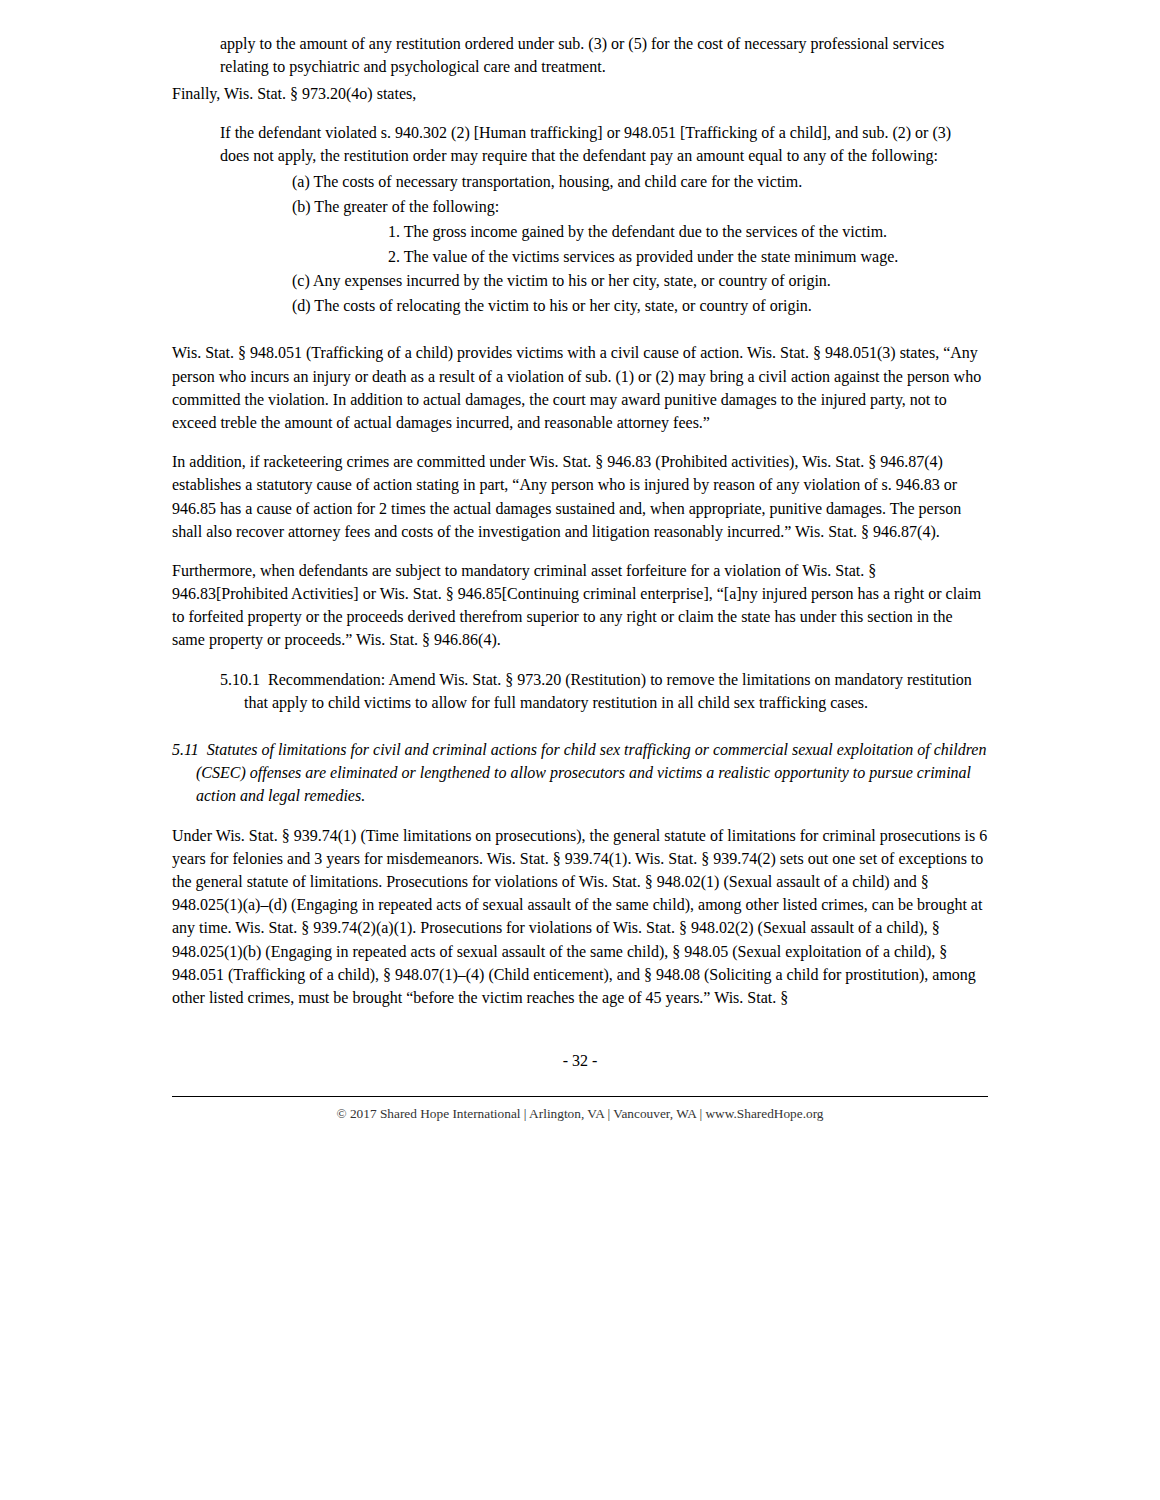apply to the amount of any restitution ordered under sub. (3) or (5) for the cost of necessary professional services relating to psychiatric and psychological care and treatment.
Finally, Wis. Stat. § 973.20(4o) states,
If the defendant violated s. 940.302 (2) [Human trafficking] or 948.051 [Trafficking of a child], and sub. (2) or (3) does not apply, the restitution order may require that the defendant pay an amount equal to any of the following:
(a) The costs of necessary transportation, housing, and child care for the victim.
(b) The greater of the following:
1. The gross income gained by the defendant due to the services of the victim.
2. The value of the victims services as provided under the state minimum wage.
(c) Any expenses incurred by the victim to his or her city, state, or country of origin.
(d) The costs of relocating the victim to his or her city, state, or country of origin.
Wis. Stat. § 948.051 (Trafficking of a child) provides victims with a civil cause of action. Wis. Stat. § 948.051(3) states, “Any person who incurs an injury or death as a result of a violation of sub. (1) or (2) may bring a civil action against the person who committed the violation. In addition to actual damages, the court may award punitive damages to the injured party, not to exceed treble the amount of actual damages incurred, and reasonable attorney fees.”
In addition, if racketeering crimes are committed under Wis. Stat. § 946.83 (Prohibited activities), Wis. Stat. § 946.87(4) establishes a statutory cause of action stating in part, “Any person who is injured by reason of any violation of s. 946.83 or 946.85 has a cause of action for 2 times the actual damages sustained and, when appropriate, punitive damages. The person shall also recover attorney fees and costs of the investigation and litigation reasonably incurred.” Wis. Stat. § 946.87(4).
Furthermore, when defendants are subject to mandatory criminal asset forfeiture for a violation of Wis. Stat. § 946.83[Prohibited Activities] or Wis. Stat. § 946.85[Continuing criminal enterprise], “[a]ny injured person has a right or claim to forfeited property or the proceeds derived therefrom superior to any right or claim the state has under this section in the same property or proceeds.” Wis. Stat. § 946.86(4).
5.10.1 Recommendation: Amend Wis. Stat. § 973.20 (Restitution) to remove the limitations on mandatory restitution that apply to child victims to allow for full mandatory restitution in all child sex trafficking cases.
5.11 Statutes of limitations for civil and criminal actions for child sex trafficking or commercial sexual exploitation of children (CSEC) offenses are eliminated or lengthened to allow prosecutors and victims a realistic opportunity to pursue criminal action and legal remedies.
Under Wis. Stat. § 939.74(1) (Time limitations on prosecutions), the general statute of limitations for criminal prosecutions is 6 years for felonies and 3 years for misdemeanors. Wis. Stat. § 939.74(1). Wis. Stat. § 939.74(2) sets out one set of exceptions to the general statute of limitations. Prosecutions for violations of Wis. Stat. § 948.02(1) (Sexual assault of a child) and § 948.025(1)(a)–(d) (Engaging in repeated acts of sexual assault of the same child), among other listed crimes, can be brought at any time. Wis. Stat. § 939.74(2)(a)(1). Prosecutions for violations of Wis. Stat. § 948.02(2) (Sexual assault of a child), § 948.025(1)(b) (Engaging in repeated acts of sexual assault of the same child), § 948.05 (Sexual exploitation of a child), § 948.051 (Trafficking of a child), § 948.07(1)–(4) (Child enticement), and § 948.08 (Soliciting a child for prostitution), among other listed crimes, must be brought “before the victim reaches the age of 45 years.” Wis. Stat. §
- 32 -
© 2017 Shared Hope International | Arlington, VA | Vancouver, WA | www.SharedHope.org